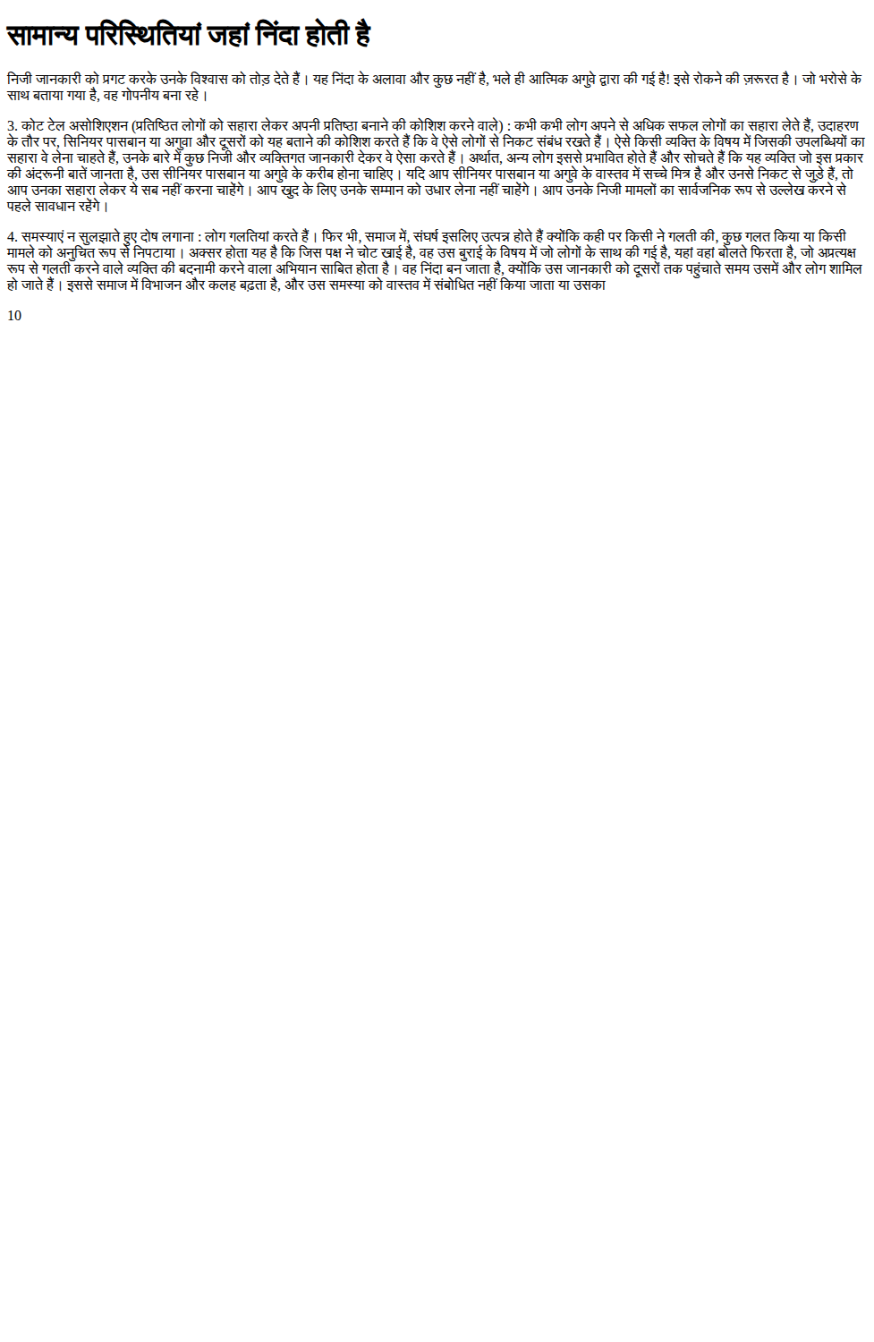सामान्य परिस्थितियां जहां निंदा होती है
निजी जानकारी को प्रगट करके उनके विश्वास को तोड़ देते हैं। यह निंदा के अलावा और कुछ नहीं है, भले ही आत्मिक अगुवे द्वारा की गई है! इसे रोकने की ज़रूरत है। जो भरोसे के साथ बताया गया है, वह गोपनीय बना रहे।
3. कोट टेल असोशिएशन (प्रतिष्ठित लोगों को सहारा लेकर अपनी प्रतिष्ठा बनाने की कोशिश करने वाले) : कभी कभी लोग अपने से अधिक सफल लोगों का सहारा लेते हैं, उदाहरण के तौर पर, सिनियर पासबान या अगुवा और दूसरों को यह बताने की कोशिश करते हैं कि वे ऐसे लोगों से निकट संबंध रखते हैं। ऐसे किसी व्यक्ति के विषय में जिसकी उपलब्धियों का सहारा वे लेना चाहते हैं, उनके बारे में कुछ निजी और व्यक्तिगत जानकारी देकर वे ऐसा करते हैं। अर्थात, अन्य लोग इससे प्रभावित होते हैं और सोचते हैं कि यह व्यक्ति जो इस प्रकार की अंदरूनी बातें जानता है, उस सीनियर पासबान या अगुवे के करीब होना चाहिए। यदि आप सीनियर पासबान या अगुवे के वास्तव में सच्चे मित्र है और उनसे निकट से जुड़े हैं, तो आप उनका सहारा लेकर ये सब नहीं करना चाहेंगे। आप खुद के लिए उनके सम्मान को उधार लेना नहीं चाहेंगे। आप उनके निजी मामलों का सार्वजनिक रूप से उल्लेख करने से पहले सावधान रहेंगे।
4. समस्याएं न सुलझाते हुए दोष लगाना : लोग गलतियां करते हैं। फिर भी, समाज में, संघर्ष इसलिए उत्पन्न होते हैं क्योंकि कही पर किसी ने गलती की, कुछ गलत किया या किसी मामले को अनुचित रूप से निपटाया। अक्सर होता यह है कि जिस पक्ष ने चोट खाई है, वह उस बुराई के विषय में जो लोगों के साथ की गई है, यहां वहां बोलते फिरता है, जो अप्रत्यक्ष रूप से गलती करने वाले व्यक्ति की बदनामी करने वाला अभियान साबित होता है। वह निंदा बन जाता है, क्योंकि उस जानकारी को दूसरों तक पहुंचाते समय उसमें और लोग शामिल हो जाते हैं। इससे समाज में विभाजन और कलह बढ़ता है, और उस समस्या को वास्तव में संबोधित नहीं किया जाता या उसका
10